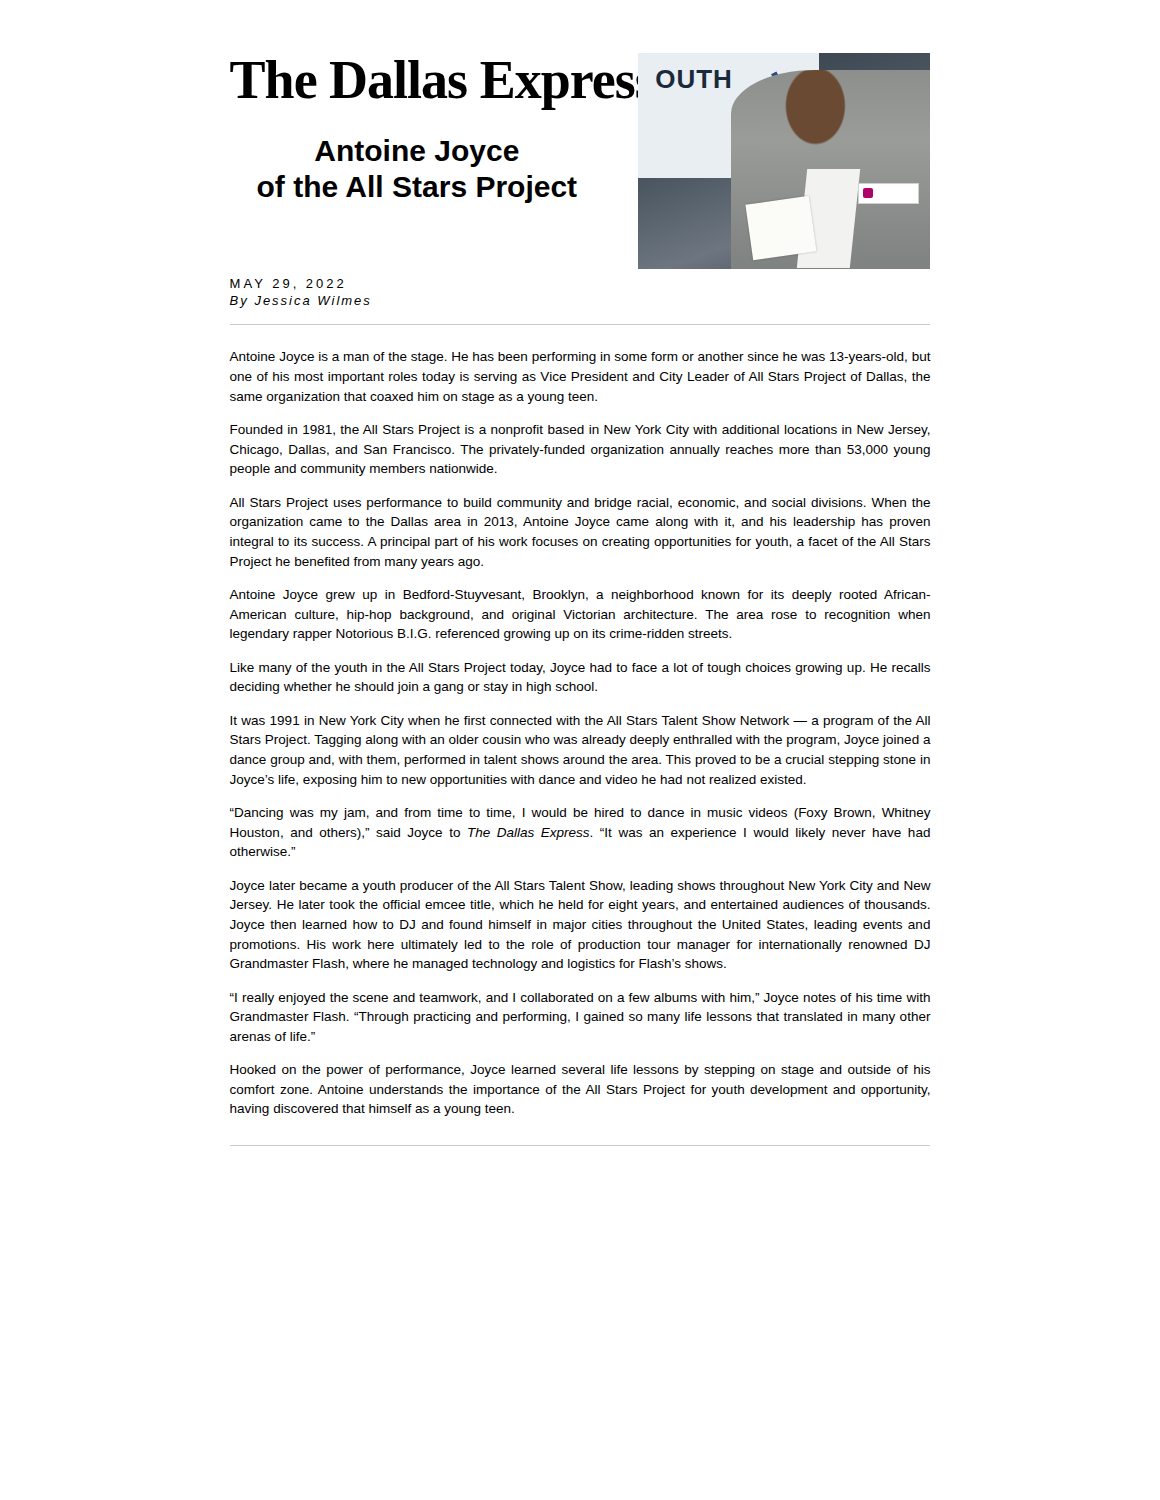The Dallas Express
Antoine Joyce
of the All Stars Project
OUTH
MAY 29, 2022 By Jessica Wilmes
Antoine Joyce is a man of the stage. He has been performing in some form or another since he was 13-years-old, but one of his most important roles today is serving as Vice President and City Leader of All Stars Project of Dallas, the same organization that coaxed him on stage as a young teen.
Founded in 1981, the All Stars Project is a nonprofit based in New York City with additional locations in New Jersey, Chicago, Dallas, and San Francisco. The privately-funded organization annually reaches more than 53,000 young people and community members nationwide.
All Stars Project uses performance to build community and bridge racial, economic, and social divisions. When the organization came to the Dallas area in 2013, Antoine Joyce came along with it, and his leadership has proven integral to its success. A principal part of his work focuses on creating opportunities for youth, a facet of the All Stars Project he benefited from many years ago.
Antoine Joyce grew up in Bedford-Stuyvesant, Brooklyn, a neighborhood known for its deeply rooted African-American culture, hip-hop background, and original Victorian architecture. The area rose to recognition when legendary rapper Notorious B.I.G. referenced growing up on its crime-ridden streets.
Like many of the youth in the All Stars Project today, Joyce had to face a lot of tough choices growing up. He recalls deciding whether he should join a gang or stay in high school.
It was 1991 in New York City when he first connected with the All Stars Talent Show Network — a program of the All Stars Project. Tagging along with an older cousin who was already deeply enthralled with the program, Joyce joined a dance group and, with them, performed in talent shows around the area. This proved to be a crucial stepping stone in Joyce’s life, exposing him to new opportunities with dance and video he had not realized existed.
“Dancing was my jam, and from time to time, I would be hired to dance in music videos (Foxy Brown, Whitney Houston, and others),” said Joyce to The Dallas Express. “It was an experience I would likely never have had otherwise.”
Joyce later became a youth producer of the All Stars Talent Show, leading shows throughout New York City and New Jersey. He later took the official emcee title, which he held for eight years, and entertained audiences of thousands. Joyce then learned how to DJ and found himself in major cities throughout the United States, leading events and promotions. His work here ultimately led to the role of production tour manager for internationally renowned DJ Grandmaster Flash, where he managed technology and logistics for Flash’s shows.
“I really enjoyed the scene and teamwork, and I collaborated on a few albums with him,” Joyce notes of his time with Grandmaster Flash. “Through practicing and performing, I gained so many life lessons that translated in many other arenas of life.”
Hooked on the power of performance, Joyce learned several life lessons by stepping on stage and outside of his comfort zone. Antoine understands the importance of the All Stars Project for youth development and opportunity, having discovered that himself as a young teen.